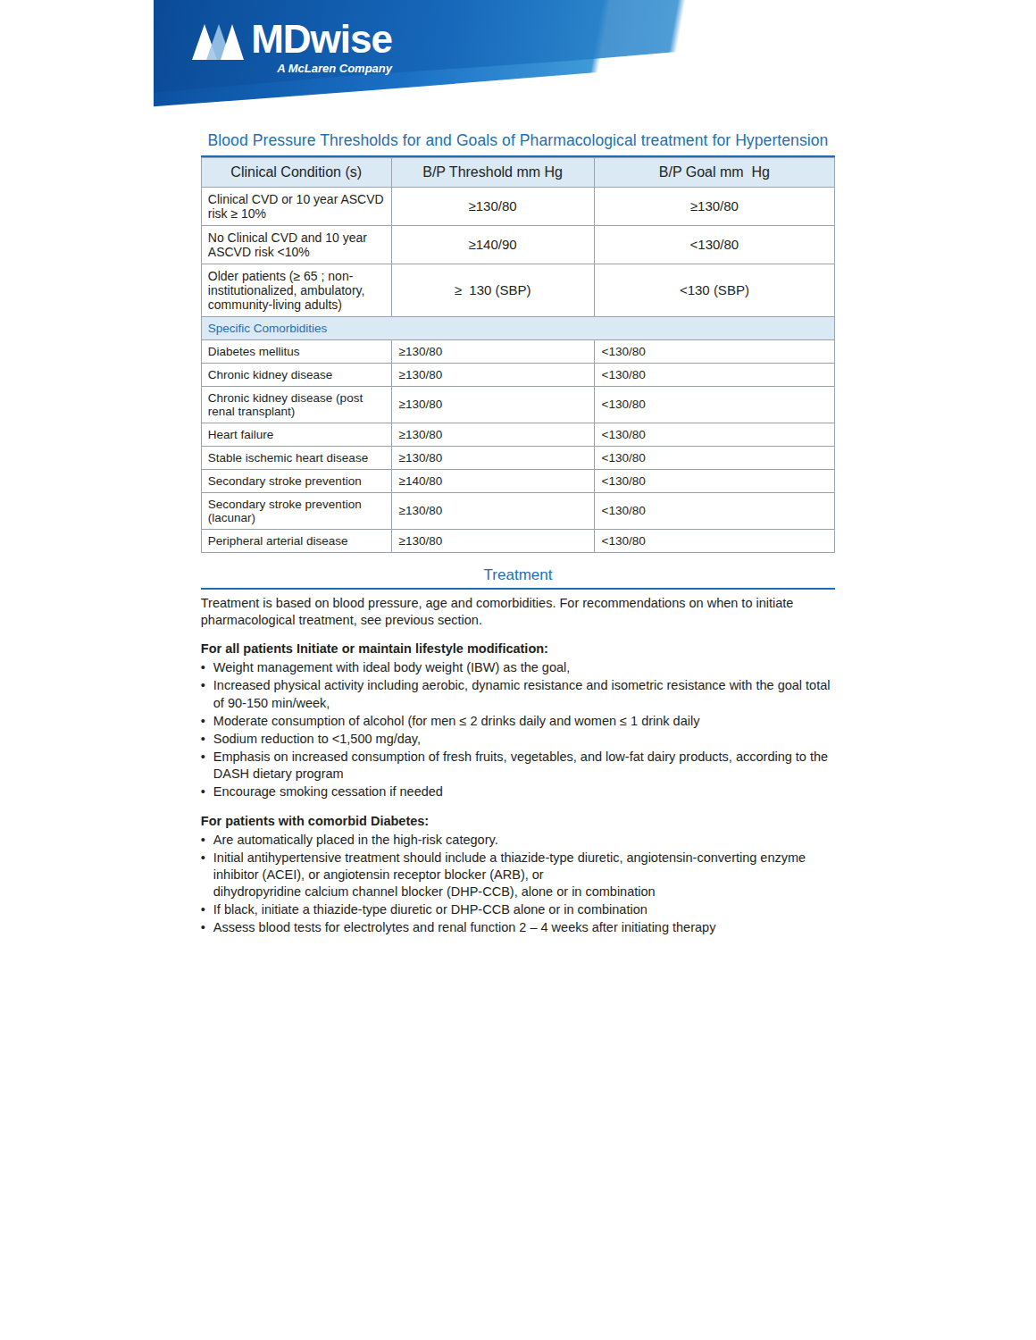MDwise
A McLaren Company
Blood Pressure Thresholds for and Goals of Pharmacological treatment for Hypertension
| Clinical Condition (s) | B/P Threshold mm Hg | B/P Goal mm Hg |
| --- | --- | --- |
| Clinical CVD or 10 year ASCVD risk ≥ 10% | ≥130/80 | ≥130/80 |
| No Clinical CVD and 10 year ASCVD risk <10% | ≥140/90 | <130/80 |
| Older patients (≥ 65 ; non-institutionalized, ambulatory, community-living adults) | ≥ 130 (SBP) | <130 (SBP) |
| Specific Comorbidities |
| Diabetes mellitus | ≥130/80 | <130/80 |
| Chronic kidney disease | ≥130/80 | <130/80 |
| Chronic kidney disease (post renal transplant) | ≥130/80 | <130/80 |
| Heart failure | ≥130/80 | <130/80 |
| Stable ischemic heart disease | ≥130/80 | <130/80 |
| Secondary stroke prevention | ≥140/80 | <130/80 |
| Secondary stroke prevention (lacunar) | ≥130/80 | <130/80 |
| Peripheral arterial disease | ≥130/80 | <130/80 |
Treatment
Treatment is based on blood pressure, age and comorbidities. For recommendations on when to initiate pharmacological treatment, see previous section.
For all patients Initiate or maintain lifestyle modification:
Weight management with ideal body weight (IBW) as the goal,
Increased physical activity including aerobic, dynamic resistance and isometric resistance with the goal total of 90-150 min/week,
Moderate consumption of alcohol (for men ≤ 2 drinks daily and women ≤ 1 drink daily
Sodium reduction to <1,500 mg/day,
Emphasis on increased consumption of fresh fruits, vegetables, and low-fat dairy products, according to the DASH dietary program
Encourage smoking cessation if needed
For patients with comorbid Diabetes:
Are automatically placed in the high-risk category.
Initial antihypertensive treatment should include a thiazide-type diuretic, angiotensin-converting enzyme inhibitor (ACEI), or angiotensin receptor blocker (ARB), or
dihydropyridine calcium channel blocker (DHP-CCB), alone or in combination
If black, initiate a thiazide-type diuretic or DHP-CCB alone or in combination
Assess blood tests for electrolytes and renal function 2 – 4 weeks after initiating therapy